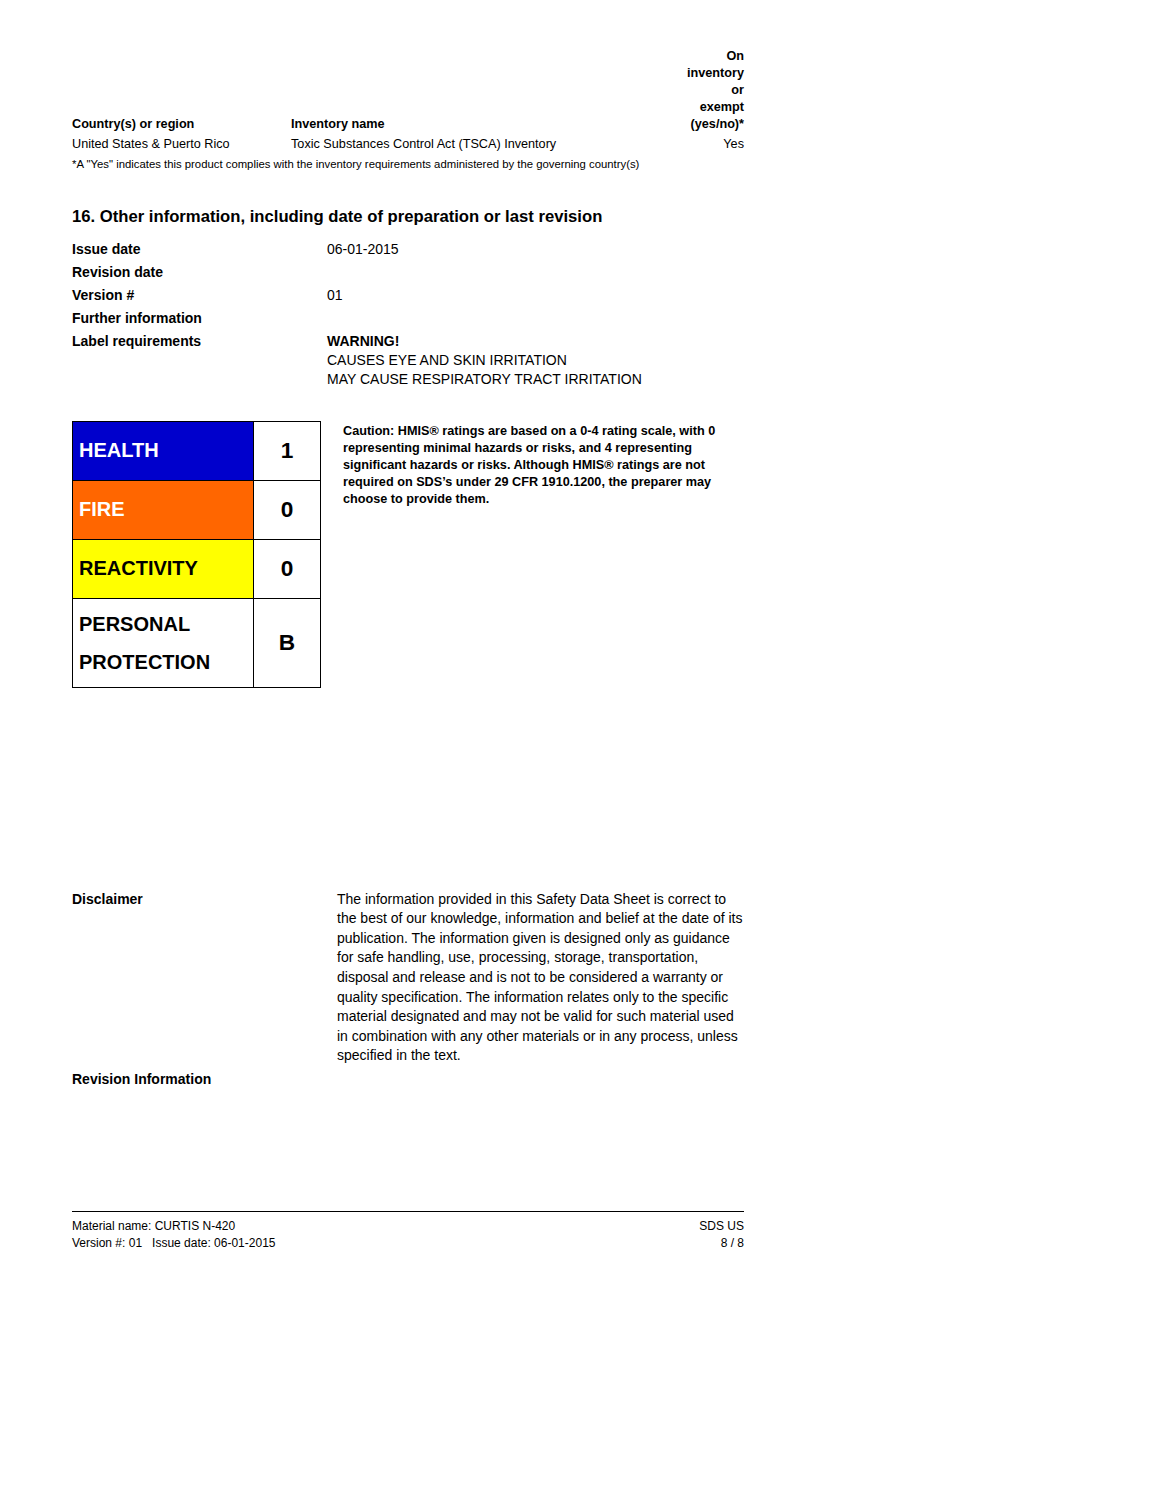| Country(s) or region | Inventory name | On inventory or exempt (yes/no)* |
| --- | --- | --- |
| United States & Puerto Rico | Toxic Substances Control Act (TSCA) Inventory | Yes |
*A "Yes" indicates this product complies with the inventory requirements administered by the governing country(s)
16. Other information, including date of preparation or last revision
| Issue date | 06-01-2015 |
| Revision date | |
| Version # | 01 |
| Further information | |
| Label requirements | WARNING! CAUSES EYE AND SKIN IRRITATION MAY CAUSE RESPIRATORY TRACT IRRITATION |
| HEALTH | 1 |
| FIRE | 0 |
| REACTIVITY | 0 |
| PERSONAL PROTECTION | B |
Caution: HMIS® ratings are based on a 0-4 rating scale, with 0 representing minimal hazards or risks, and 4 representing significant hazards or risks. Although HMIS® ratings are not required on SDS’s under 29 CFR 1910.1200, the preparer may choose to provide them.
| Disclaimer | The information provided in this Safety Data Sheet is correct to the best of our knowledge, information and belief at the date of its publication. The information given is designed only as guidance for safe handling, use, processing, storage, transportation, disposal and release and is not to be considered a warranty or quality specification. The information relates only to the specific material designated and may not be valid for such material used in combination with any other materials or in any process, unless specified in the text. |
| Revision Information | |
Material name: CURTIS N-420
Version #: 01 Issue date: 06-01-2015
SDS US
8 / 8